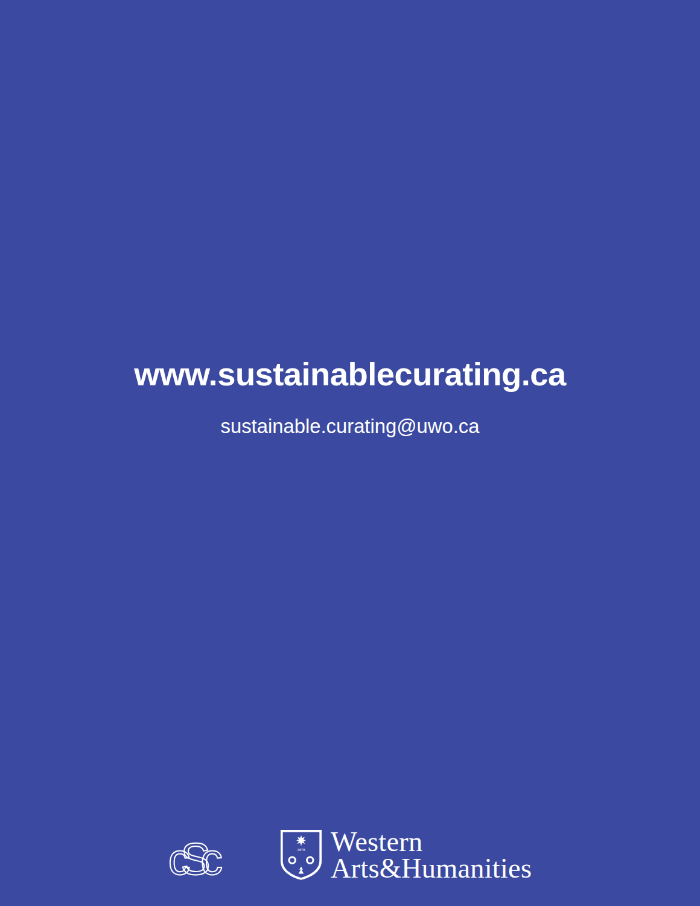www.sustainablecurating.ca
sustainable.curating@uwo.ca
cSc
1878
Western Arts&Humanities